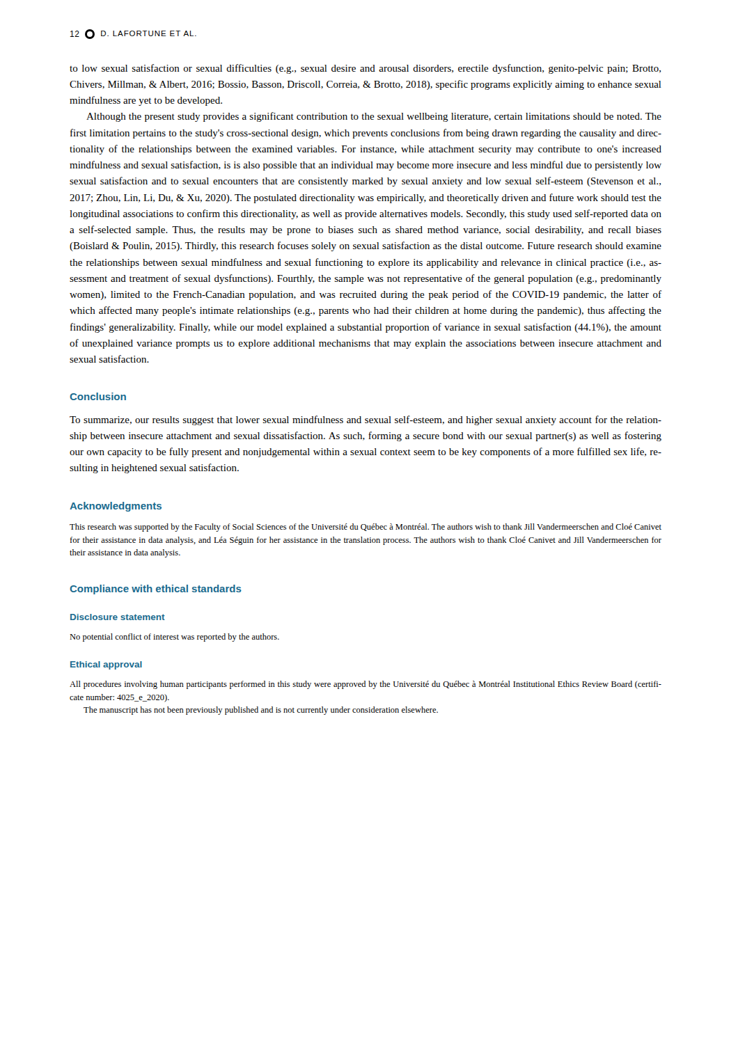12 D. LAFORTUNE ET AL.
to low sexual satisfaction or sexual difficulties (e.g., sexual desire and arousal disorders, erectile dysfunction, genito-pelvic pain; Brotto, Chivers, Millman, & Albert, 2016; Bossio, Basson, Driscoll, Correia, & Brotto, 2018), specific programs explicitly aiming to enhance sexual mindfulness are yet to be developed.
Although the present study provides a significant contribution to the sexual wellbeing literature, certain limitations should be noted. The first limitation pertains to the study's cross-sectional design, which prevents conclusions from being drawn regarding the causality and directionality of the relationships between the examined variables. For instance, while attachment security may contribute to one's increased mindfulness and sexual satisfaction, is is also possible that an individual may become more insecure and less mindful due to persistently low sexual satisfaction and to sexual encounters that are consistently marked by sexual anxiety and low sexual self-esteem (Stevenson et al., 2017; Zhou, Lin, Li, Du, & Xu, 2020). The postulated directionality was empirically, and theoretically driven and future work should test the longitudinal associations to confirm this directionality, as well as provide alternatives models. Secondly, this study used self-reported data on a self-selected sample. Thus, the results may be prone to biases such as shared method variance, social desirability, and recall biases (Boislard & Poulin, 2015). Thirdly, this research focuses solely on sexual satisfaction as the distal outcome. Future research should examine the relationships between sexual mindfulness and sexual functioning to explore its applicability and relevance in clinical practice (i.e., assessment and treatment of sexual dysfunctions). Fourthly, the sample was not representative of the general population (e.g., predominantly women), limited to the French-Canadian population, and was recruited during the peak period of the COVID-19 pandemic, the latter of which affected many people's intimate relationships (e.g., parents who had their children at home during the pandemic), thus affecting the findings' generalizability. Finally, while our model explained a substantial proportion of variance in sexual satisfaction (44.1%), the amount of unexplained variance prompts us to explore additional mechanisms that may explain the associations between insecure attachment and sexual satisfaction.
Conclusion
To summarize, our results suggest that lower sexual mindfulness and sexual self-esteem, and higher sexual anxiety account for the relationship between insecure attachment and sexual dissatisfaction. As such, forming a secure bond with our sexual partner(s) as well as fostering our own capacity to be fully present and nonjudgemental within a sexual context seem to be key components of a more fulfilled sex life, resulting in heightened sexual satisfaction.
Acknowledgments
This research was supported by the Faculty of Social Sciences of the Université du Québec à Montréal. The authors wish to thank Jill Vandermeerschen and Cloé Canivet for their assistance in data analysis, and Léa Séguin for her assistance in the translation process. The authors wish to thank Cloé Canivet and Jill Vandermeerschen for their assistance in data analysis.
Compliance with ethical standards
Disclosure statement
No potential conflict of interest was reported by the authors.
Ethical approval
All procedures involving human participants performed in this study were approved by the Université du Québec à Montréal Institutional Ethics Review Board (certificate number: 4025_e_2020).
The manuscript has not been previously published and is not currently under consideration elsewhere.